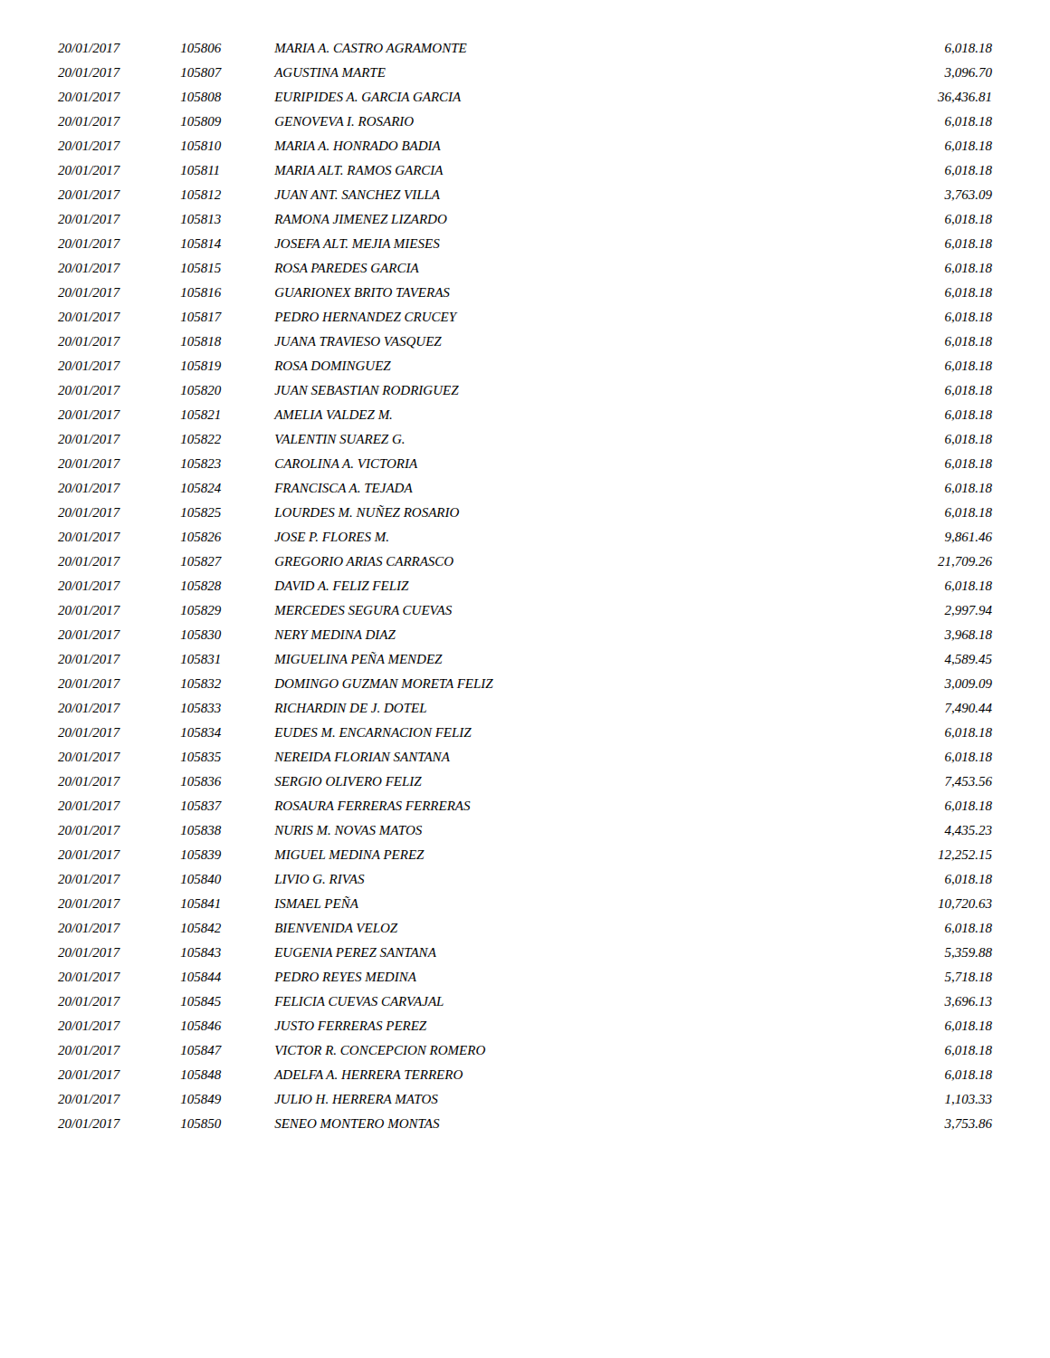| 20/01/2017 | 105806 | MARIA A. CASTRO AGRAMONTE | 6,018.18 |
| 20/01/2017 | 105807 | AGUSTINA MARTE | 3,096.70 |
| 20/01/2017 | 105808 | EURIPIDES A. GARCIA GARCIA | 36,436.81 |
| 20/01/2017 | 105809 | GENOVEVA I. ROSARIO | 6,018.18 |
| 20/01/2017 | 105810 | MARIA A. HONRADO BADIA | 6,018.18 |
| 20/01/2017 | 105811 | MARIA ALT. RAMOS GARCIA | 6,018.18 |
| 20/01/2017 | 105812 | JUAN ANT. SANCHEZ VILLA | 3,763.09 |
| 20/01/2017 | 105813 | RAMONA JIMENEZ LIZARDO | 6,018.18 |
| 20/01/2017 | 105814 | JOSEFA ALT. MEJIA MIESES | 6,018.18 |
| 20/01/2017 | 105815 | ROSA PAREDES GARCIA | 6,018.18 |
| 20/01/2017 | 105816 | GUARIONEX BRITO TAVERAS | 6,018.18 |
| 20/01/2017 | 105817 | PEDRO HERNANDEZ CRUCEY | 6,018.18 |
| 20/01/2017 | 105818 | JUANA TRAVIESO VASQUEZ | 6,018.18 |
| 20/01/2017 | 105819 | ROSA DOMINGUEZ | 6,018.18 |
| 20/01/2017 | 105820 | JUAN SEBASTIAN RODRIGUEZ | 6,018.18 |
| 20/01/2017 | 105821 | AMELIA VALDEZ M. | 6,018.18 |
| 20/01/2017 | 105822 | VALENTIN SUAREZ G. | 6,018.18 |
| 20/01/2017 | 105823 | CAROLINA A. VICTORIA | 6,018.18 |
| 20/01/2017 | 105824 | FRANCISCA A. TEJADA | 6,018.18 |
| 20/01/2017 | 105825 | LOURDES M. NUÑEZ ROSARIO | 6,018.18 |
| 20/01/2017 | 105826 | JOSE P. FLORES M. | 9,861.46 |
| 20/01/2017 | 105827 | GREGORIO ARIAS CARRASCO | 21,709.26 |
| 20/01/2017 | 105828 | DAVID A. FELIZ FELIZ | 6,018.18 |
| 20/01/2017 | 105829 | MERCEDES SEGURA CUEVAS | 2,997.94 |
| 20/01/2017 | 105830 | NERY MEDINA DIAZ | 3,968.18 |
| 20/01/2017 | 105831 | MIGUELINA PEÑA MENDEZ | 4,589.45 |
| 20/01/2017 | 105832 | DOMINGO GUZMAN MORETA FELIZ | 3,009.09 |
| 20/01/2017 | 105833 | RICHARDIN DE J. DOTEL | 7,490.44 |
| 20/01/2017 | 105834 | EUDES M. ENCARNACION FELIZ | 6,018.18 |
| 20/01/2017 | 105835 | NEREIDA FLORIAN SANTANA | 6,018.18 |
| 20/01/2017 | 105836 | SERGIO OLIVERO FELIZ | 7,453.56 |
| 20/01/2017 | 105837 | ROSAURA FERRERAS FERRERAS | 6,018.18 |
| 20/01/2017 | 105838 | NURIS M. NOVAS MATOS | 4,435.23 |
| 20/01/2017 | 105839 | MIGUEL MEDINA PEREZ | 12,252.15 |
| 20/01/2017 | 105840 | LIVIO G. RIVAS | 6,018.18 |
| 20/01/2017 | 105841 | ISMAEL PEÑA | 10,720.63 |
| 20/01/2017 | 105842 | BIENVENIDA VELOZ | 6,018.18 |
| 20/01/2017 | 105843 | EUGENIA PEREZ SANTANA | 5,359.88 |
| 20/01/2017 | 105844 | PEDRO REYES MEDINA | 5,718.18 |
| 20/01/2017 | 105845 | FELICIA CUEVAS CARVAJAL | 3,696.13 |
| 20/01/2017 | 105846 | JUSTO FERRERAS PEREZ | 6,018.18 |
| 20/01/2017 | 105847 | VICTOR R. CONCEPCION ROMERO | 6,018.18 |
| 20/01/2017 | 105848 | ADELFA A. HERRERA TERRERO | 6,018.18 |
| 20/01/2017 | 105849 | JULIO H. HERRERA MATOS | 1,103.33 |
| 20/01/2017 | 105850 | SENEO MONTERO MONTAS | 3,753.86 |